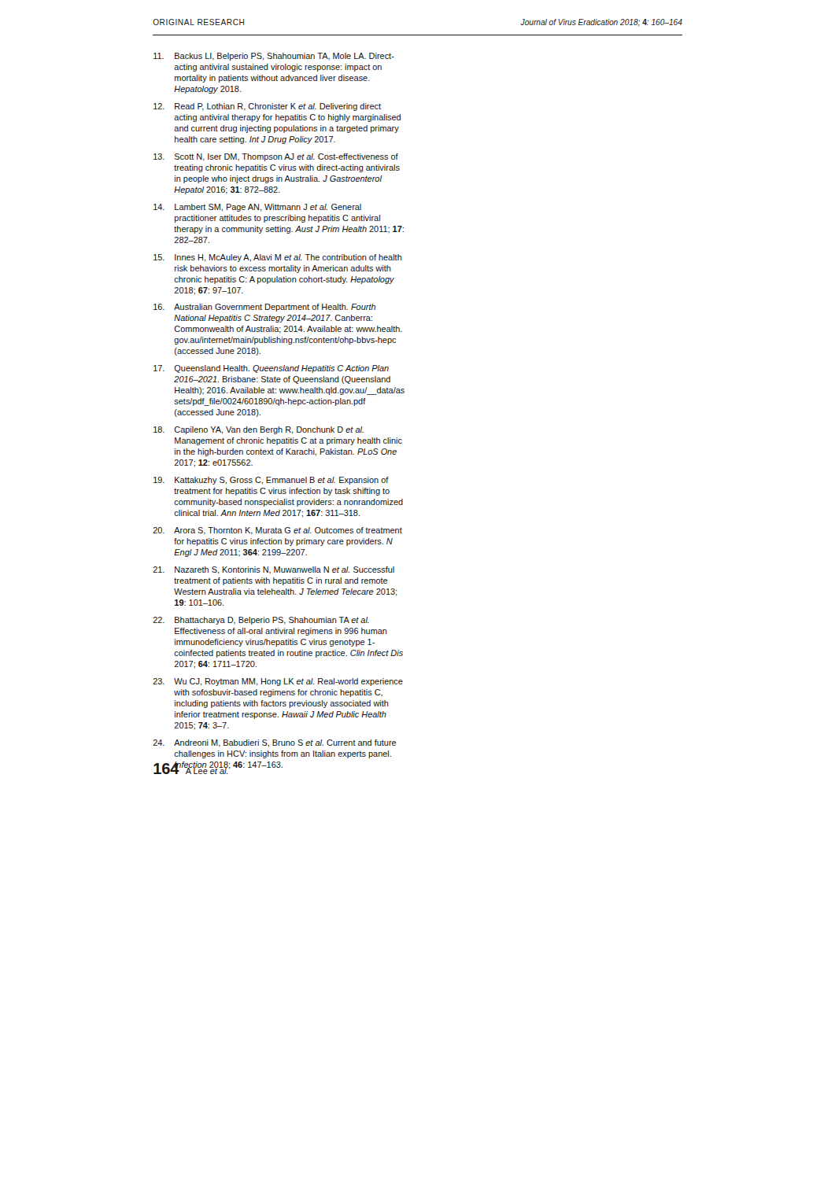Original research
Journal of Virus Eradication 2018; 4: 160–164
Backus LI, Belperio PS, Shahoumian TA, Mole LA. Direct-acting antiviral sustained virologic response: impact on mortality in patients without advanced liver disease. Hepatology 2018.
Read P, Lothian R, Chronister K et al. Delivering direct acting antiviral therapy for hepatitis C to highly marginalised and current drug injecting populations in a targeted primary health care setting. Int J Drug Policy 2017.
Scott N, Iser DM, Thompson AJ et al. Cost-effectiveness of treating chronic hepatitis C virus with direct-acting antivirals in people who inject drugs in Australia. J Gastroenterol Hepatol 2016; 31: 872–882.
Lambert SM, Page AN, Wittmann J et al. General practitioner attitudes to prescribing hepatitis C antiviral therapy in a community setting. Aust J Prim Health 2011; 17: 282–287.
Innes H, McAuley A, Alavi M et al. The contribution of health risk behaviors to excess mortality in American adults with chronic hepatitis C: A population cohort-study. Hepatology 2018; 67: 97–107.
Australian Government Department of Health. Fourth National Hepatitis C Strategy 2014–2017. Canberra: Commonwealth of Australia; 2014. Available at: www.health.gov.au/internet/main/publishing.nsf/content/ohp-bbvs-hepc (accessed June 2018).
Queensland Health. Queensland Hepatitis C Action Plan 2016–2021. Brisbane: State of Queensland (Queensland Health); 2016. Available at: www.health.qld.gov.au/__data/assets/pdf_file/0024/601890/qh-hepc-action-plan.pdf (accessed June 2018).
Capileno YA, Van den Bergh R, Donchunk D et al. Management of chronic hepatitis C at a primary health clinic in the high-burden context of Karachi, Pakistan. PLoS One 2017; 12: e0175562.
Kattakuzhy S, Gross C, Emmanuel B et al. Expansion of treatment for hepatitis C virus infection by task shifting to community-based nonspecialist providers: a nonrandomized clinical trial. Ann Intern Med 2017; 167: 311–318.
Arora S, Thornton K, Murata G et al. Outcomes of treatment for hepatitis C virus infection by primary care providers. N Engl J Med 2011; 364: 2199–2207.
Nazareth S, Kontorinis N, Muwanwella N et al. Successful treatment of patients with hepatitis C in rural and remote Western Australia via telehealth. J Telemed Telecare 2013; 19: 101–106.
Bhattacharya D, Belperio PS, Shahoumian TA et al. Effectiveness of all-oral antiviral regimens in 996 human immunodeficiency virus/hepatitis C virus genotype 1-coinfected patients treated in routine practice. Clin Infect Dis 2017; 64: 1711–1720.
Wu CJ, Roytman MM, Hong LK et al. Real-world experience with sofosbuvir-based regimens for chronic hepatitis C, including patients with factors previously associated with inferior treatment response. Hawaii J Med Public Health 2015; 74: 3–7.
Andreoni M, Babudieri S, Bruno S et al. Current and future challenges in HCV: insights from an Italian experts panel. Infection 2018; 46: 147–163.
164 A Lee et al.